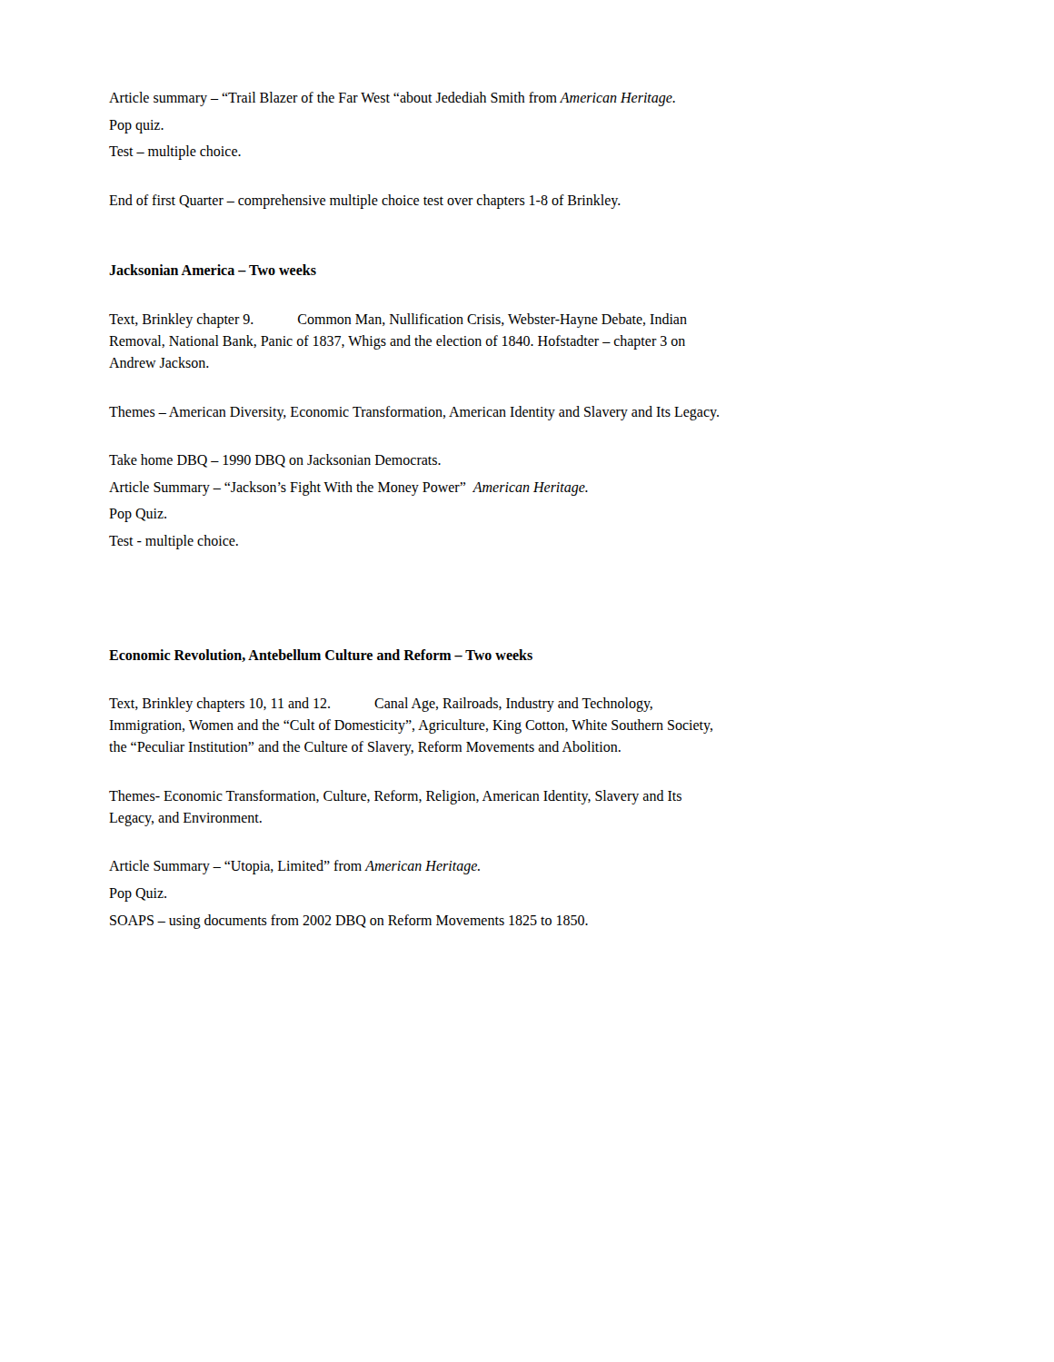Article summary – “Trail Blazer of the Far West “about Jedediah Smith from American Heritage.
Pop quiz.
Test – multiple choice.
End of first Quarter – comprehensive multiple choice test over chapters 1-8 of Brinkley.
Jacksonian America – Two weeks
Text, Brinkley chapter 9. Common Man, Nullification Crisis, Webster-Hayne Debate, Indian Removal, National Bank, Panic of 1837, Whigs and the election of 1840. Hofstadter – chapter 3 on Andrew Jackson.
Themes – American Diversity, Economic Transformation, American Identity and Slavery and Its Legacy.
Take home DBQ – 1990 DBQ on Jacksonian Democrats.
Article Summary – “Jackson’s Fight With the Money Power” American Heritage.
Pop Quiz.
Test - multiple choice.
Economic Revolution, Antebellum Culture and Reform – Two weeks
Text, Brinkley chapters 10, 11 and 12. Canal Age, Railroads, Industry and Technology, Immigration, Women and the “Cult of Domesticity”, Agriculture, King Cotton, White Southern Society, the “Peculiar Institution” and the Culture of Slavery, Reform Movements and Abolition.
Themes- Economic Transformation, Culture, Reform, Religion, American Identity, Slavery and Its Legacy, and Environment.
Article Summary – “Utopia, Limited” from American Heritage.
Pop Quiz.
SOAPS – using documents from 2002 DBQ on Reform Movements 1825 to 1850.